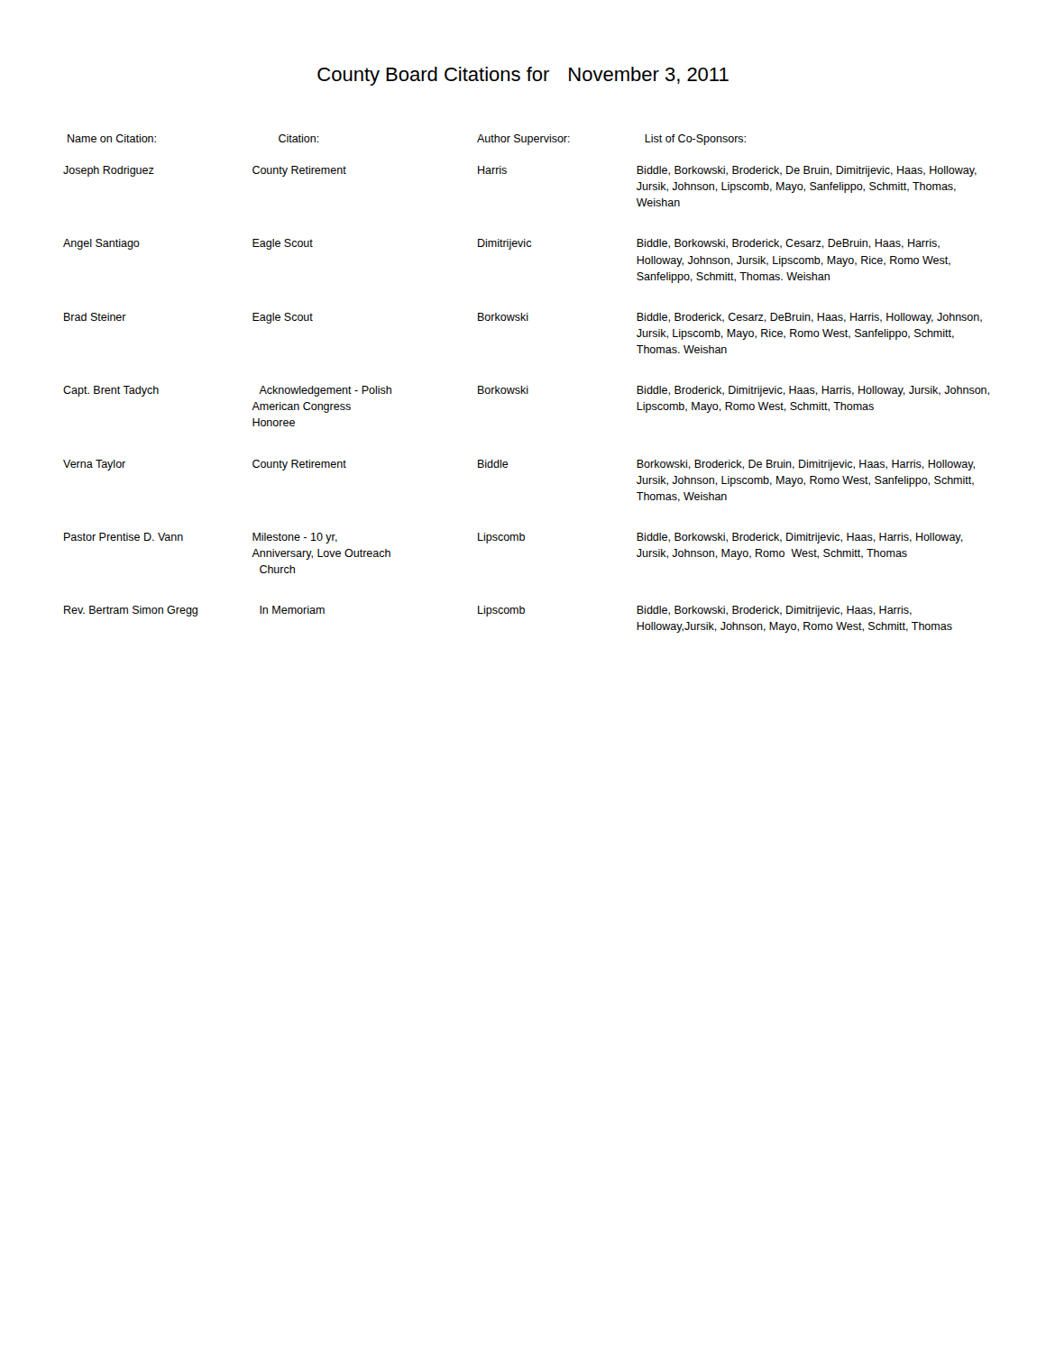County Board Citations for November 3, 2011
| Name on Citation: | Citation: | Author Supervisor: | List of Co-Sponsors: |
| --- | --- | --- | --- |
| Joseph Rodriguez | County Retirement | Harris | Biddle, Borkowski, Broderick, De Bruin, Dimitrijevic, Haas, Holloway, Jursik, Johnson, Lipscomb, Mayo, Sanfelippo, Schmitt, Thomas, Weishan |
| Angel Santiago | Eagle Scout | Dimitrijevic | Biddle, Borkowski, Broderick, Cesarz, DeBruin, Haas, Harris, Holloway, Johnson, Jursik, Lipscomb, Mayo, Rice, Romo West, Sanfelippo, Schmitt, Thomas. Weishan |
| Brad Steiner | Eagle Scout | Borkowski | Biddle, Broderick, Cesarz, DeBruin, Haas, Harris, Holloway, Johnson, Jursik, Lipscomb, Mayo, Rice, Romo West, Sanfelippo, Schmitt, Thomas. Weishan |
| Capt. Brent Tadych | Acknowledgement - Polish American Congress Honoree | Borkowski | Biddle, Broderick, Dimitrijevic, Haas, Harris, Holloway, Jursik, Johnson, Lipscomb, Mayo, Romo West, Schmitt, Thomas |
| Verna Taylor | County Retirement | Biddle | Borkowski, Broderick, De Bruin, Dimitrijevic, Haas, Harris, Holloway, Jursik, Johnson, Lipscomb, Mayo, Romo West, Sanfelippo, Schmitt, Thomas, Weishan |
| Pastor Prentise D. Vann | Milestone - 10 yr, Anniversary, Love Outreach Church | Lipscomb | Biddle, Borkowski, Broderick, Dimitrijevic, Haas, Harris, Holloway, Jursik, Johnson, Mayo, Romo West, Schmitt, Thomas |
| Rev. Bertram Simon Gregg | In Memoriam | Lipscomb | Biddle, Borkowski, Broderick, Dimitrijevic, Haas, Harris, Holloway,Jursik, Johnson, Mayo, Romo West, Schmitt, Thomas |